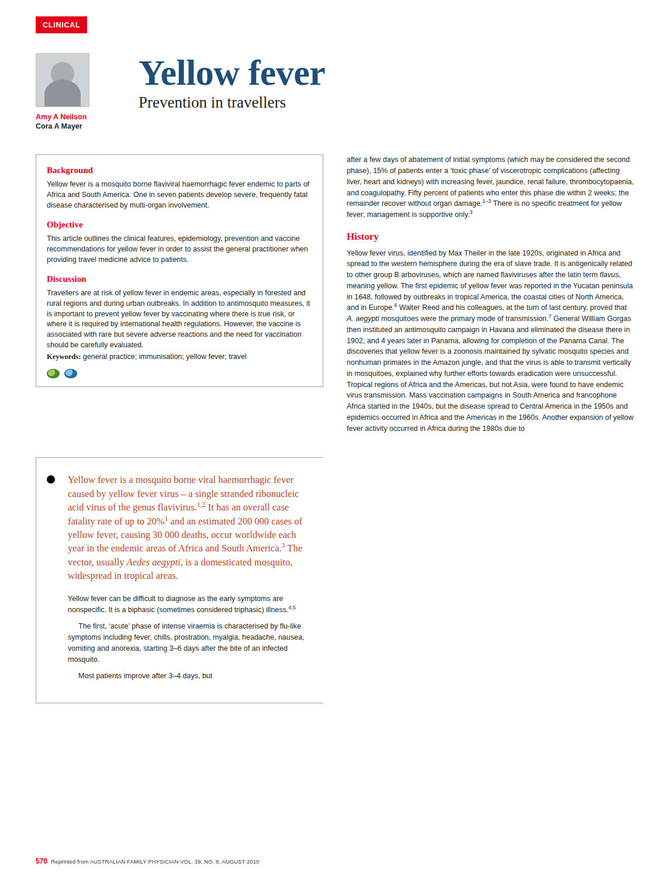Clinical
Amy A Neilson
Cora A Mayer
Yellow fever
Prevention in travellers
Background
Yellow fever is a mosquito borne flaviviral haemorrhagic fever endemic to parts of Africa and South America. One in seven patients develop severe, frequently fatal disease characterised by multi-organ involvement.
Objective
This article outlines the clinical features, epidemiology, prevention and vaccine recommendations for yellow fever in order to assist the general practitioner when providing travel medicine advice to patients.
Discussion
Travellers are at risk of yellow fever in endemic areas, especially in forested and rural regions and during urban outbreaks. In addition to antimosquito measures, it is important to prevent yellow fever by vaccinating where there is true risk, or where it is required by international health regulations. However, the vaccine is associated with rare but severe adverse reactions and the need for vaccination should be carefully evaluated.
Keywords: general practice; immunisation; yellow fever; travel
Yellow fever is a mosquito borne viral haemorrhagic fever caused by yellow fever virus – a single stranded ribonucleic acid virus of the genus flavivirus.1,2 It has an overall case fatality rate of up to 20%1 and an estimated 200 000 cases of yellow fever, causing 30 000 deaths, occur worldwide each year in the endemic areas of Africa and South America.3 The vector, usually Aedes aegypti, is a domesticated mosquito, widespread in tropical areas.
Yellow fever can be difficult to diagnose as the early symptoms are nonspecific. It is a biphasic (sometimes considered triphasic) illness.4,5
The first, ‘acute’ phase of intense viraemia is characterised by flu-like symptoms including fever, chills, prostration, myalgia, headache, nausea, vomiting and anorexia, starting 3–6 days after the bite of an infected mosquito.
Most patients improve after 3–4 days, but
after a few days of abatement of initial symptoms (which may be considered the second phase), 15% of patients enter a ‘toxic phase’ of viscerotropic complications (affecting liver, heart and kidneys) with increasing fever, jaundice, renal failure, thrombocytopaenia, and coagulopathy. Fifty percent of patients who enter this phase die within 2 weeks; the remainder recover without organ damage.1–3 There is no specific treatment for yellow fever; management is supportive only.3
History
Yellow fever virus, identified by Max Theiler in the late 1920s, originated in Africa and spread to the western hemisphere during the era of slave trade. It is antigenically related to other group B arboviruses, which are named flaviviruses after the latin term flavus, meaning yellow. The first epidemic of yellow fever was reported in the Yucatan peninsula in 1648, followed by outbreaks in tropical America, the coastal cities of North America, and in Europe.6 Walter Reed and his colleagues, at the turn of last century, proved that A. aegypti mosquitoes were the primary mode of transmission.7 General William Gorgas then instituted an antimosquito campaign in Havana and eliminated the disease there in 1902, and 4 years later in Panama, allowing for completion of the Panama Canal. The discoveries that yellow fever is a zoonosis maintained by sylvatic mosquito species and nonhuman primates in the Amazon jungle, and that the virus is able to transmit vertically in mosquitoes, explained why further efforts towards eradication were unsuccessful. Tropical regions of Africa and the Americas, but not Asia, were found to have endemic virus transmission. Mass vaccination campaigns in South America and francophone Africa started in the 1940s, but the disease spread to Central America in the 1950s and epidemics occurred in Africa and the Americas in the 1960s. Another expansion of yellow fever activity occurred in Africa during the 1980s due to
570 Reprinted from AUSTRALIAN FAMILY PHYSICIAN VOL. 39, NO. 8, AUGUST 2010